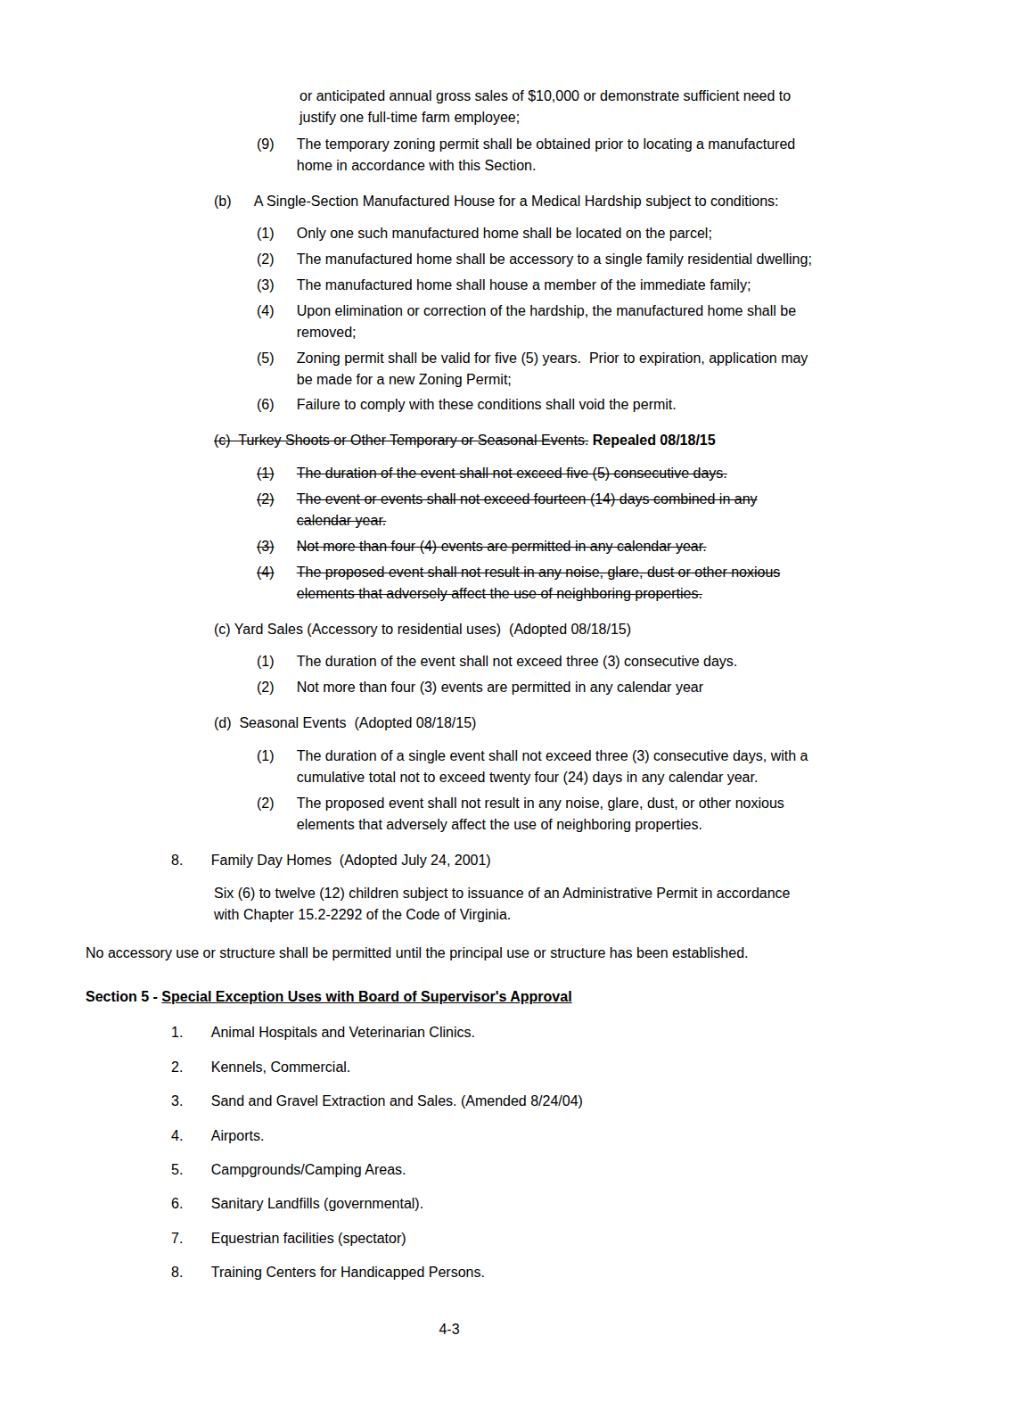or anticipated annual gross sales of $10,000 or demonstrate sufficient need to justify one full-time farm employee;
(9) The temporary zoning permit shall be obtained prior to locating a manufactured home in accordance with this Section.
(b) A Single-Section Manufactured House for a Medical Hardship subject to conditions:
(1) Only one such manufactured home shall be located on the parcel;
(2) The manufactured home shall be accessory to a single family residential dwelling;
(3) The manufactured home shall house a member of the immediate family;
(4) Upon elimination or correction of the hardship, the manufactured home shall be removed;
(5) Zoning permit shall be valid for five (5) years. Prior to expiration, application may be made for a new Zoning Permit;
(6) Failure to comply with these conditions shall void the permit.
(c) Turkey Shoots or Other Temporary or Seasonal Events. Repealed 08/18/15
(1) The duration of the event shall not exceed five (5) consecutive days.
(2) The event or events shall not exceed fourteen (14) days combined in any calendar year.
(3) Not more than four (4) events are permitted in any calendar year.
(4) The proposed event shall not result in any noise, glare, dust or other noxious elements that adversely affect the use of neighboring properties.
(c) Yard Sales (Accessory to residential uses) (Adopted 08/18/15)
(1) The duration of the event shall not exceed three (3) consecutive days.
(2) Not more than four (3) events are permitted in any calendar year
(d) Seasonal Events (Adopted 08/18/15)
(1) The duration of a single event shall not exceed three (3) consecutive days, with a cumulative total not to exceed twenty four (24) days in any calendar year.
(2) The proposed event shall not result in any noise, glare, dust, or other noxious elements that adversely affect the use of neighboring properties.
8. Family Day Homes (Adopted July 24, 2001)
Six (6) to twelve (12) children subject to issuance of an Administrative Permit in accordance with Chapter 15.2-2292 of the Code of Virginia.
No accessory use or structure shall be permitted until the principal use or structure has been established.
Section 5 - Special Exception Uses with Board of Supervisor's Approval
1. Animal Hospitals and Veterinarian Clinics.
2. Kennels, Commercial.
3. Sand and Gravel Extraction and Sales. (Amended 8/24/04)
4. Airports.
5. Campgrounds/Camping Areas.
6. Sanitary Landfills (governmental).
7. Equestrian facilities (spectator)
8. Training Centers for Handicapped Persons.
4-3